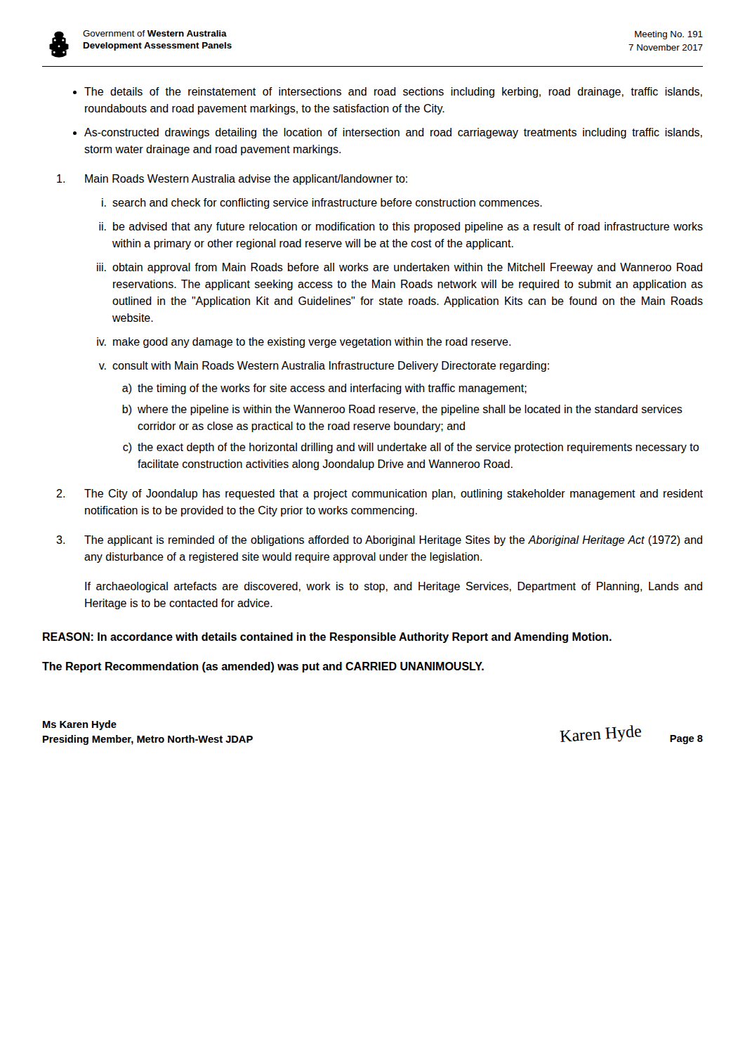Government of Western Australia
Development Assessment Panels
Meeting No. 191
7 November 2017
The details of the reinstatement of intersections and road sections including kerbing, road drainage, traffic islands, roundabouts and road pavement markings, to the satisfaction of the City.
As-constructed drawings detailing the location of intersection and road carriageway treatments including traffic islands, storm water drainage and road pavement markings.
Main Roads Western Australia advise the applicant/landowner to:
search and check for conflicting service infrastructure before construction commences.
be advised that any future relocation or modification to this proposed pipeline as a result of road infrastructure works within a primary or other regional road reserve will be at the cost of the applicant.
obtain approval from Main Roads before all works are undertaken within the Mitchell Freeway and Wanneroo Road reservations. The applicant seeking access to the Main Roads network will be required to submit an application as outlined in the "Application Kit and Guidelines" for state roads. Application Kits can be found on the Main Roads website.
make good any damage to the existing verge vegetation within the road reserve.
consult with Main Roads Western Australia Infrastructure Delivery Directorate regarding:
the timing of the works for site access and interfacing with traffic management;
where the pipeline is within the Wanneroo Road reserve, the pipeline shall be located in the standard services corridor or as close as practical to the road reserve boundary; and
the exact depth of the horizontal drilling and will undertake all of the service protection requirements necessary to facilitate construction activities along Joondalup Drive and Wanneroo Road.
The City of Joondalup has requested that a project communication plan, outlining stakeholder management and resident notification is to be provided to the City prior to works commencing.
The applicant is reminded of the obligations afforded to Aboriginal Heritage Sites by the Aboriginal Heritage Act (1972) and any disturbance of a registered site would require approval under the legislation.
If archaeological artefacts are discovered, work is to stop, and Heritage Services, Department of Planning, Lands and Heritage is to be contacted for advice.
REASON: In accordance with details contained in the Responsible Authority Report and Amending Motion.
The Report Recommendation (as amended) was put and CARRIED UNANIMOUSLY.
Ms Karen Hyde
Presiding Member, Metro North-West JDAP
Karen Hyde
Page 8